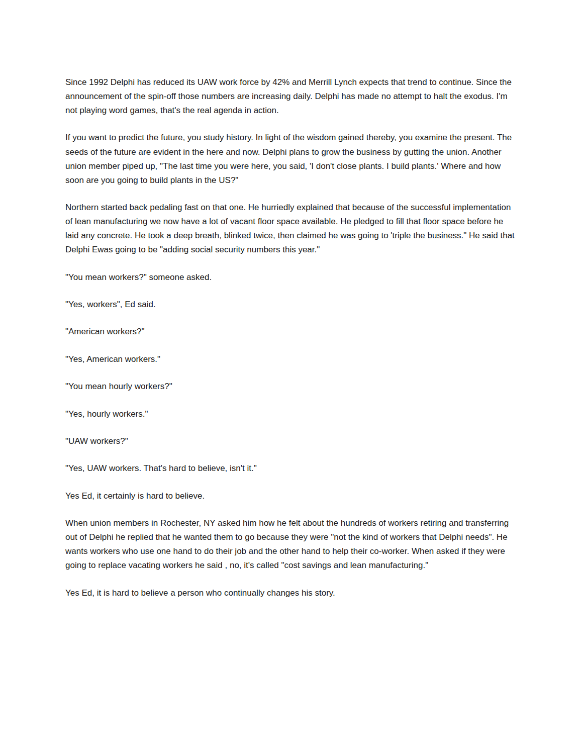Since 1992 Delphi has reduced its UAW work force by 42% and Merrill Lynch expects that trend to continue. Since the announcement of the spin-off those numbers are increasing daily. Delphi has made no attempt to halt the exodus. I'm not playing word games, that's the real agenda in action.
If you want to predict the future, you study history. In light of the wisdom gained thereby, you examine the present. The seeds of the future are evident in the here and now. Delphi plans to grow the business by gutting the union. Another union member piped up, "The last time you were here, you said, 'I don't close plants. I build plants.' Where and how soon are you going to build plants in the US?"
Northern started back pedaling fast on that one. He hurriedly explained that because of the successful implementation of lean manufacturing we now have a lot of vacant floor space available. He pledged to fill that floor space before he laid any concrete. He took a deep breath, blinked twice, then claimed he was going to 'triple the business." He said that Delphi Ewas going to be "adding social security numbers this year."
"You mean workers?" someone asked.
"Yes, workers", Ed said.
"American workers?"
"Yes, American workers."
"You mean hourly workers?"
"Yes, hourly workers."
"UAW workers?"
"Yes, UAW workers. That's hard to believe, isn't it."
Yes Ed, it certainly is hard to believe.
When union members in Rochester, NY asked him how he felt about the hundreds of workers retiring and transferring out of Delphi he replied that he wanted them to go because they were "not the kind of workers that Delphi needs". He wants workers who use one hand to do their job and the other hand to help their co-worker. When asked if they were going to replace vacating workers he said , no, it's called "cost savings and lean manufacturing."
Yes Ed, it is hard to believe a person who continually changes his story.